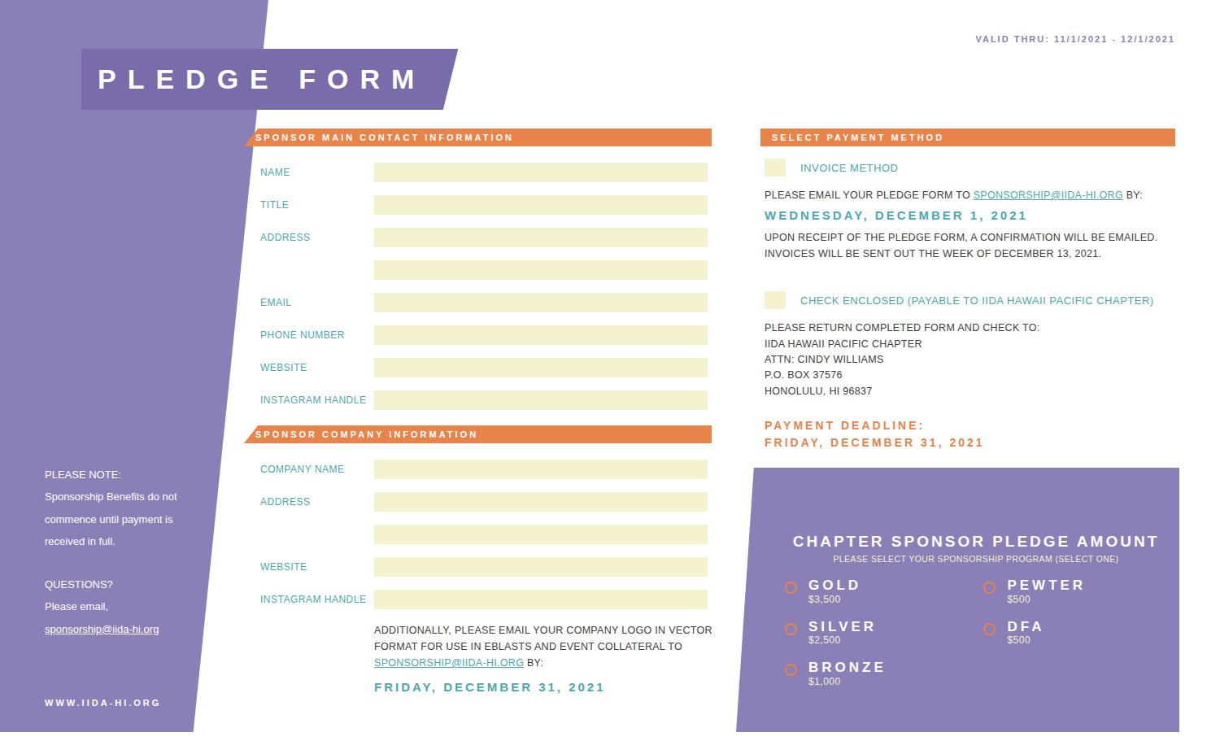VALID THRU: 11/1/2021 - 12/1/2021
PLEDGE FORM
PLEASE NOTE:
Sponsorship Benefits do not
commence until payment is
received in full.
QUESTIONS?
Please email,
sponsorship@iida-hi.org
WWW.IIDA-HI.ORG
SPONSOR MAIN CONTACT INFORMATION
SPONSOR COMPANY INFORMATION
SELECT PAYMENT METHOD
NAME
TITLE
ADDRESS
ADDRESS2
EMAIL
PHONE NUMBER
WEBSITE
INSTAGRAM HANDLE
COMPANY NAME
ADDRESS
ADDRESS2
WEBSITE
INSTAGRAM HANDLE
ADDITIONALLY, PLEASE EMAIL YOUR COMPANY LOGO IN VECTOR FORMAT FOR USE IN EBLASTS AND EVENT COLLATERAL TO SPONSORSHIP@IIDA-HI.ORG BY:
FRIDAY, DECEMBER 31, 2021
INVOICE METHOD
PLEASE EMAIL YOUR PLEDGE FORM TO SPONSORSHIP@IIDA-HI.ORG BY:
WEDNESDAY, DECEMBER 1, 2021
UPON RECEIPT OF THE PLEDGE FORM, A CONFIRMATION WILL BE EMAILED.
INVOICES WILL BE SENT OUT THE WEEK OF DECEMBER 13, 2021.
CHECK ENCLOSED (PAYABLE TO IIDA HAWAII PACIFIC CHAPTER)
PLEASE RETURN COMPLETED FORM AND CHECK TO:
IIDA HAWAII PACIFIC CHAPTER
ATTN: CINDY WILLIAMS
P.O. BOX 37576
HONOLULU, HI 96837
PAYMENT DEADLINE:
FRIDAY, DECEMBER 31, 2021
CHAPTER SPONSOR PLEDGE AMOUNT
PLEASE SELECT YOUR SPONSORSHIP PROGRAM (SELECT ONE)
GOLD
$3,500
SILVER
$2,500
BRONZE
$1,000
PEWTER
$500
DFA
$500